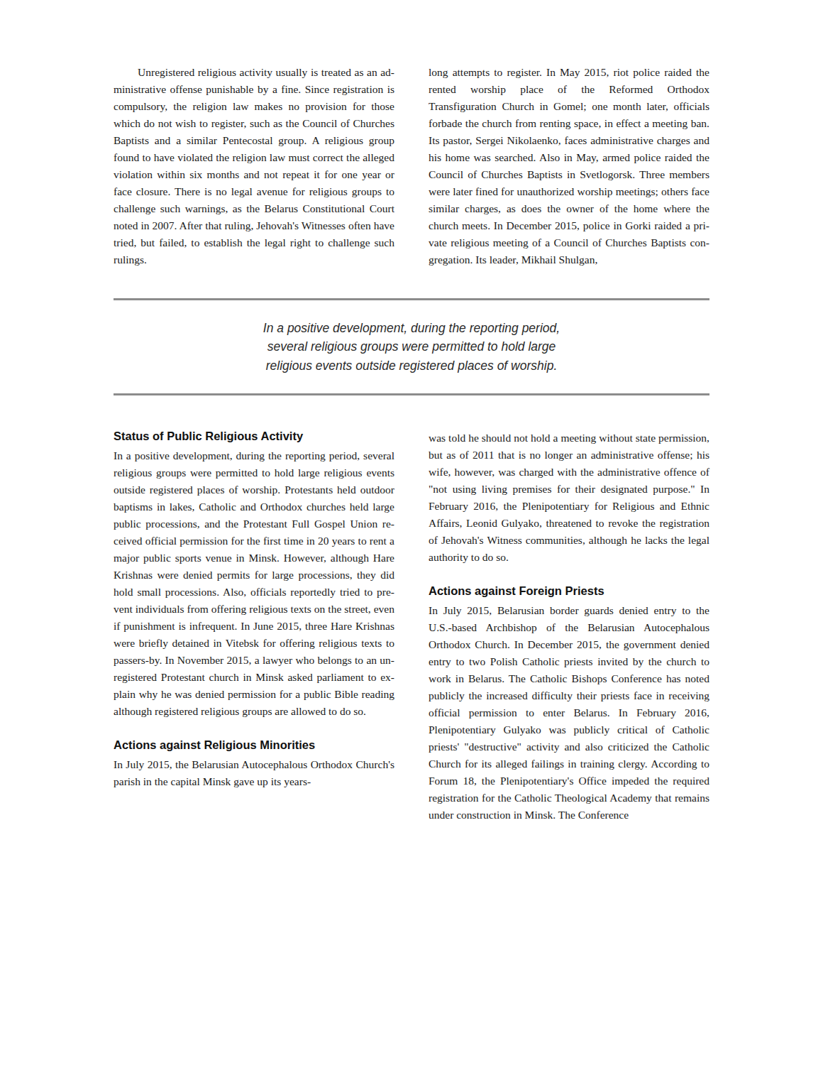Unregistered religious activity usually is treated as an administrative offense punishable by a fine. Since registration is compulsory, the religion law makes no provision for those which do not wish to register, such as the Council of Churches Baptists and a similar Pentecostal group. A religious group found to have violated the religion law must correct the alleged violation within six months and not repeat it for one year or face closure. There is no legal avenue for religious groups to challenge such warnings, as the Belarus Constitutional Court noted in 2007. After that ruling, Jehovah's Witnesses often have tried, but failed, to establish the legal right to challenge such rulings.
long attempts to register. In May 2015, riot police raided the rented worship place of the Reformed Orthodox Transfiguration Church in Gomel; one month later, officials forbade the church from renting space, in effect a meeting ban. Its pastor, Sergei Nikolaenko, faces administrative charges and his home was searched. Also in May, armed police raided the Council of Churches Baptists in Svetlogorsk. Three members were later fined for unauthorized worship meetings; others face similar charges, as does the owner of the home where the church meets. In December 2015, police in Gorki raided a private religious meeting of a Council of Churches Baptists congregation. Its leader, Mikhail Shulgan,
In a positive development, during the reporting period,
several religious groups were permitted to hold large
religious events outside registered places of worship.
Status of Public Religious Activity
In a positive development, during the reporting period, several religious groups were permitted to hold large religious events outside registered places of worship. Protestants held outdoor baptisms in lakes, Catholic and Orthodox churches held large public processions, and the Protestant Full Gospel Union received official permission for the first time in 20 years to rent a major public sports venue in Minsk. However, although Hare Krishnas were denied permits for large processions, they did hold small processions. Also, officials reportedly tried to prevent individuals from offering religious texts on the street, even if punishment is infrequent. In June 2015, three Hare Krishnas were briefly detained in Vitebsk for offering religious texts to passers-by. In November 2015, a lawyer who belongs to an unregistered Protestant church in Minsk asked parliament to explain why he was denied permission for a public Bible reading although registered religious groups are allowed to do so.
Actions against Religious Minorities
In July 2015, the Belarusian Autocephalous Orthodox Church's parish in the capital Minsk gave up its years-
was told he should not hold a meeting without state permission, but as of 2011 that is no longer an administrative offense; his wife, however, was charged with the administrative offence of "not using living premises for their designated purpose." In February 2016, the Plenipotentiary for Religious and Ethnic Affairs, Leonid Gulyako, threatened to revoke the registration of Jehovah's Witness communities, although he lacks the legal authority to do so.
Actions against Foreign Priests
In July 2015, Belarusian border guards denied entry to the U.S.-based Archbishop of the Belarusian Autocephalous Orthodox Church. In December 2015, the government denied entry to two Polish Catholic priests invited by the church to work in Belarus. The Catholic Bishops Conference has noted publicly the increased difficulty their priests face in receiving official permission to enter Belarus. In February 2016, Plenipotentiary Gulyako was publicly critical of Catholic priests' "destructive" activity and also criticized the Catholic Church for its alleged failings in training clergy. According to Forum 18, the Plenipotentiary's Office impeded the required registration for the Catholic Theological Academy that remains under construction in Minsk. The Conference